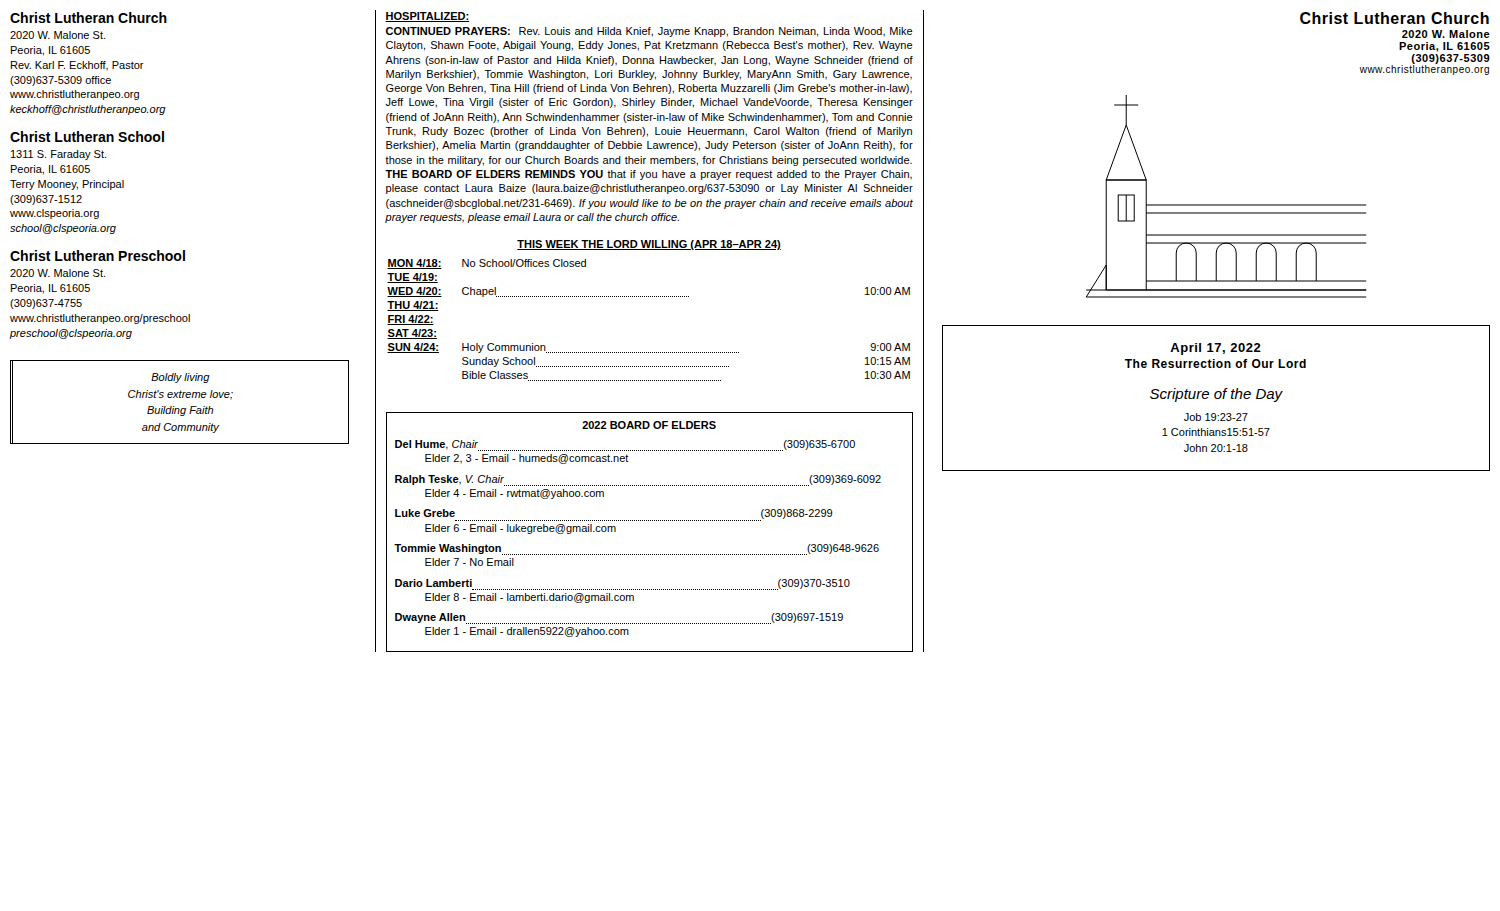Christ Lutheran Church
2020 W. Malone St.
Peoria, IL 61605
Rev. Karl F. Eckhoff, Pastor
(309)637-5309 office
www.christlutheranpeo.org
keckhoff@christlutheranpeo.org
Christ Lutheran School
1311 S. Faraday St.
Peoria, IL 61605
Terry Mooney, Principal
(309)637-1512
www.clspeoria.org
school@clspeoria.org
Christ Lutheran Preschool
2020 W. Malone St.
Peoria, IL 61605
(309)637-4755
www.christlutheranpeo.org/preschool
preschool@clspeoria.org
Boldly living
Christ's extreme love;
Building Faith
and Community
HOSPITALIZED:
CONTINUED PRAYERS: Rev. Louis and Hilda Knief, Jayme Knapp, Brandon Neiman, Linda Wood, Mike Clayton, Shawn Foote, Abigail Young, Eddy Jones, Pat Kretzmann (Rebecca Best's mother), Rev. Wayne Ahrens (son-in-law of Pastor and Hilda Knief), Donna Hawbecker, Jan Long, Wayne Schneider (friend of Marilyn Berkshier), Tommie Washington, Lori Burkley, Johnny Burkley, MaryAnn Smith, Gary Lawrence, George Von Behren, Tina Hill (friend of Linda Von Behren), Roberta Muzzarelli (Jim Grebe's mother-in-law), Jeff Lowe, Tina Virgil (sister of Eric Gordon), Shirley Binder, Michael VandeVoorde, Theresa Kensinger (friend of JoAnn Reith), Ann Schwindenhammer (sister-in-law of Mike Schwindenhammer), Tom and Connie Trunk, Rudy Bozec (brother of Linda Von Behren), Louie Heuermann, Carol Walton (friend of Marilyn Berkshier), Amelia Martin (granddaughter of Debbie Lawrence), Judy Peterson (sister of JoAnn Reith), for those in the military, for our Church Boards and their members, for Christians being persecuted worldwide. THE BOARD OF ELDERS REMINDS YOU that if you have a prayer request added to the Prayer Chain, please contact Laura Baize (laura.baize@christlutheranpeo.org/637-53090 or Lay Minister Al Schneider (aschneider@sbcglobal.net/231-6469). If you would like to be on the prayer chain and receive emails about prayer requests, please email Laura or call the church office.
THIS WEEK THE LORD WILLING (APR 18–APR 24)
| MON 4/18: | No School/Offices Closed | |
| TUE 4/19: | | |
| WED 4/20: | Chapel | 10:00 AM |
| THU 4/21: | | |
| FRI 4/22: | | |
| SAT 4/23: | | |
| SUN 4/24: | Holy Communion | 9:00 AM |
| | Sunday School | 10:15 AM |
| | Bible Classes | 10:30 AM |
2022 BOARD OF ELDERS
Del Hume, Chair (309)635-6700 Elder 2, 3 - Email - humeds@comcast.net
Ralph Teske, V. Chair (309)369-6092 Elder 4 - Email - rwtmat@yahoo.com
Luke Grebe (309)868-2299 Elder 6 - Email - lukegrebe@gmail.com
Tommie Washington (309)648-9626 Elder 7 - No Email
Dario Lamberti (309)370-3510 Elder 8 - Email - lamberti.dario@gmail.com
Dwayne Allen (309)697-1519 Elder 1 - Email - drallen5922@yahoo.com
Christ Lutheran Church
2020 W. Malone
Peoria, IL 61605
(309)637-5309
www.christlutheranpeo.org
April 17, 2022
The Resurrection of Our Lord
Scripture of the Day
Job 19:23-27
1 Corinthians15:51-57
John 20:1-18